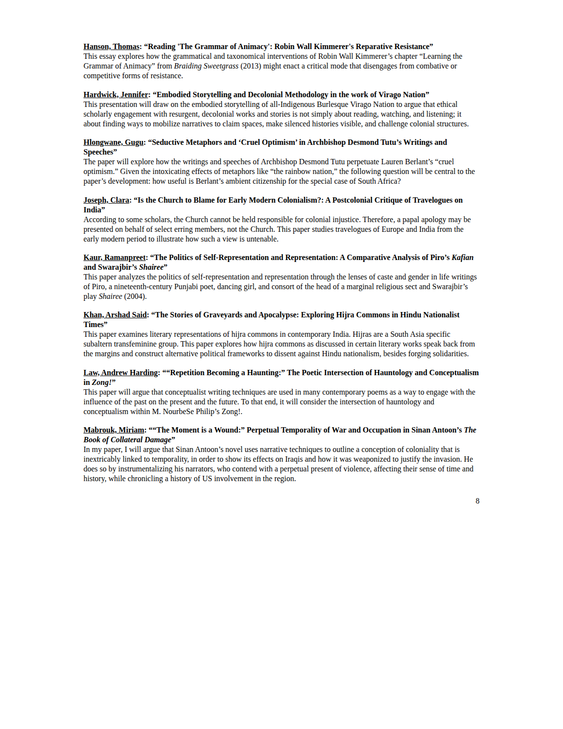Hanson, Thomas: “Reading 'The Grammar of Animacy': Robin Wall Kimmerer's Reparative Resistance”
This essay explores how the grammatical and taxonomical interventions of Robin Wall Kimmerer’s chapter “Learning the Grammar of Animacy” from Braiding Sweetgrass (2013) might enact a critical mode that disengages from combative or competitive forms of resistance.
Hardwick, Jennifer: “Embodied Storytelling and Decolonial Methodology in the work of Virago Nation”
This presentation will draw on the embodied storytelling of all-Indigenous Burlesque Virago Nation to argue that ethical scholarly engagement with resurgent, decolonial works and stories is not simply about reading, watching, and listening; it about finding ways to mobilize narratives to claim spaces, make silenced histories visible, and challenge colonial structures.
Hlongwane, Gugu: “Seductive Metaphors and ‘Cruel Optimism’ in Archbishop Desmond Tutu’s Writings and Speeches”
The paper will explore how the writings and speeches of Archbishop Desmond Tutu perpetuate Lauren Berlant’s “cruel optimism.” Given the intoxicating effects of metaphors like “the rainbow nation,” the following question will be central to the paper’s development: how useful is Berlant’s ambient citizenship for the special case of South Africa?
Joseph, Clara: “Is the Church to Blame for Early Modern Colonialism?: A Postcolonial Critique of Travelogues on India”
According to some scholars, the Church cannot be held responsible for colonial injustice. Therefore, a papal apology may be presented on behalf of select erring members, not the Church. This paper studies travelogues of Europe and India from the early modern period to illustrate how such a view is untenable.
Kaur, Ramanpreet: “The Politics of Self-Representation and Representation: A Comparative Analysis of Piro’s Kafian and Swarajbir’s Shairee”
This paper analyzes the politics of self-representation and representation through the lenses of caste and gender in life writings of Piro, a nineteenth-century Punjabi poet, dancing girl, and consort of the head of a marginal religious sect and Swarajbir’s play Shairee (2004).
Khan, Arshad Said: “The Stories of Graveyards and Apocalypse: Exploring Hijra Commons in Hindu Nationalist Times”
This paper examines literary representations of hijra commons in contemporary India. Hijras are a South Asia specific subaltern transfeminine group. This paper explores how hijra commons as discussed in certain literary works speak back from the margins and construct alternative political frameworks to dissent against Hindu nationalism, besides forging solidarities.
Law, Andrew Harding: ““Repetition Becoming a Haunting:” The Poetic Intersection of Hauntology and Conceptualism in Zong!”
This paper will argue that conceptualist writing techniques are used in many contemporary poems as a way to engage with the influence of the past on the present and the future. To that end, it will consider the intersection of hauntology and conceptualism within M. NourbeSe Philip’s Zong!.
Mabrouk, Miriam: ““The Moment is a Wound:” Perpetual Temporality of War and Occupation in Sinan Antoon’s The Book of Collateral Damage”
In my paper, I will argue that Sinan Antoon’s novel uses narrative techniques to outline a conception of coloniality that is inextricably linked to temporality, in order to show its effects on Iraqis and how it was weaponized to justify the invasion. He does so by instrumentalizing his narrators, who contend with a perpetual present of violence, affecting their sense of time and history, while chronicling a history of US involvement in the region.
8